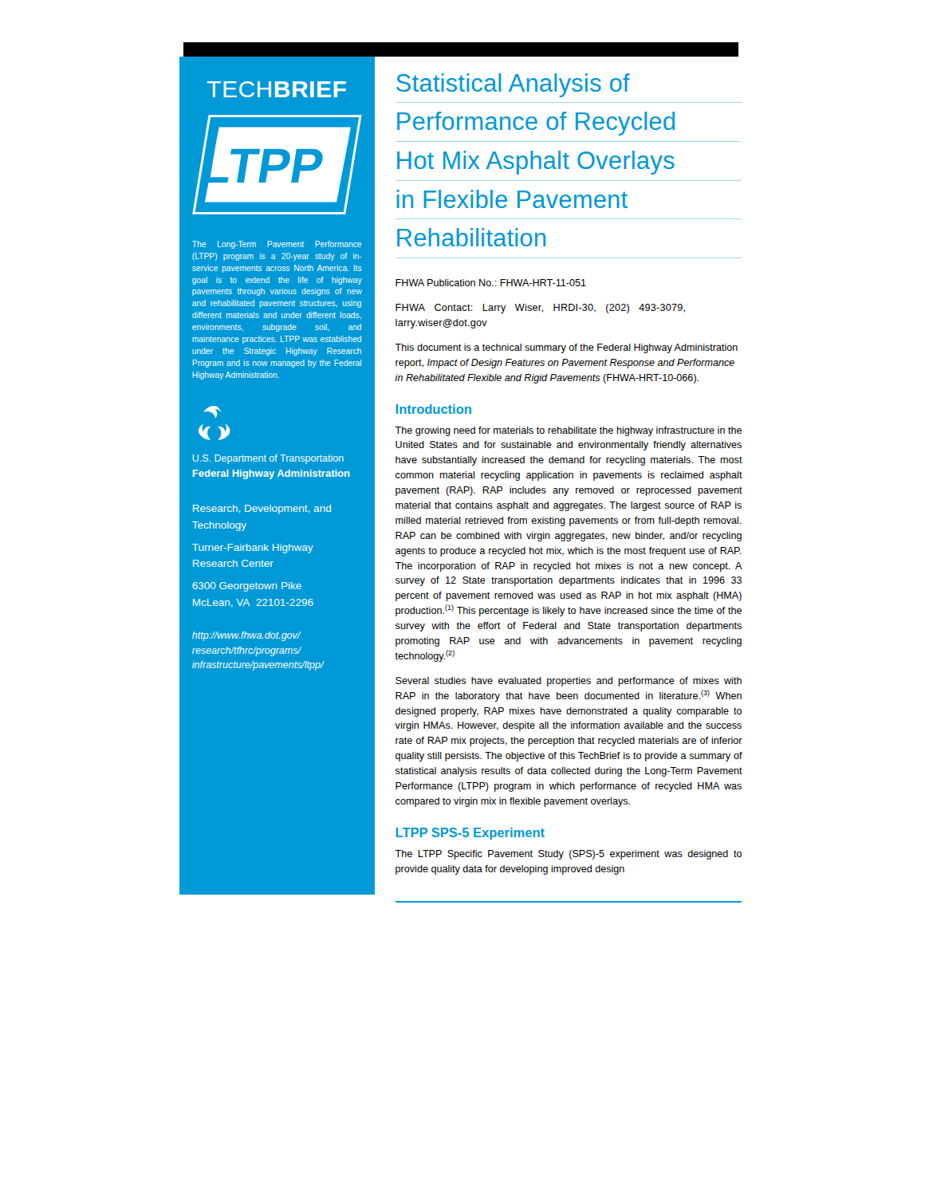TECHBRIEF
LTPP
The Long-Term Pavement Performance (LTPP) program is a 20-year study of in-service pavements across North America. Its goal is to extend the life of highway pavements through various designs of new and rehabilitated pavement structures, using different materials and under different loads, environments, subgrade soil, and maintenance practices. LTPP was established under the Strategic Highway Research Program and is now managed by the Federal Highway Administration.
U.S. Department of Transportation Federal Highway Administration
Research, Development, and Technology Turner-Fairbank Highway Research Center 6300 Georgetown Pike McLean, VA 22101-2296
http://www.fhwa.dot.gov/
research/tfhrc/programs/
infrastructure/pavements/ltpp/
Statistical Analysis of Performance of Recycled Hot Mix Asphalt Overlays in Flexible Pavement Rehabilitation
FHWA Publication No.: FHWA-HRT-11-051
FHWA Contact: Larry Wiser, HRDI-30, (202) 493-3079, larry.wiser@dot.gov
This document is a technical summary of the Federal Highway Administration report, Impact of Design Features on Pavement Response and Performance in Rehabilitated Flexible and Rigid Pavements (FHWA-HRT-10-066).
Introduction
The growing need for materials to rehabilitate the highway infrastructure in the United States and for sustainable and environmentally friendly alternatives have substantially increased the demand for recycling materials. The most common material recycling application in pavements is reclaimed asphalt pavement (RAP). RAP includes any removed or reprocessed pavement material that contains asphalt and aggregates. The largest source of RAP is milled material retrieved from existing pavements or from full-depth removal. RAP can be combined with virgin aggregates, new binder, and/or recycling agents to produce a recycled hot mix, which is the most frequent use of RAP. The incorporation of RAP in recycled hot mixes is not a new concept. A survey of 12 State transportation departments indicates that in 1996 33 percent of pavement removed was used as RAP in hot mix asphalt (HMA) production.(1) This percentage is likely to have increased since the time of the survey with the effort of Federal and State transportation departments promoting RAP use and with advancements in pavement recycling technology.(2)
Several studies have evaluated properties and performance of mixes with RAP in the laboratory that have been documented in literature.(3) When designed properly, RAP mixes have demonstrated a quality comparable to virgin HMAs. However, despite all the information available and the success rate of RAP mix projects, the perception that recycled materials are of inferior quality still persists. The objective of this TechBrief is to provide a summary of statistical analysis results of data collected during the Long-Term Pavement Performance (LTPP) program in which performance of recycled HMA was compared to virgin mix in flexible pavement overlays.
LTPP SPS-5 Experiment
The LTPP Specific Pavement Study (SPS)-5 experiment was designed to provide quality data for developing improved design